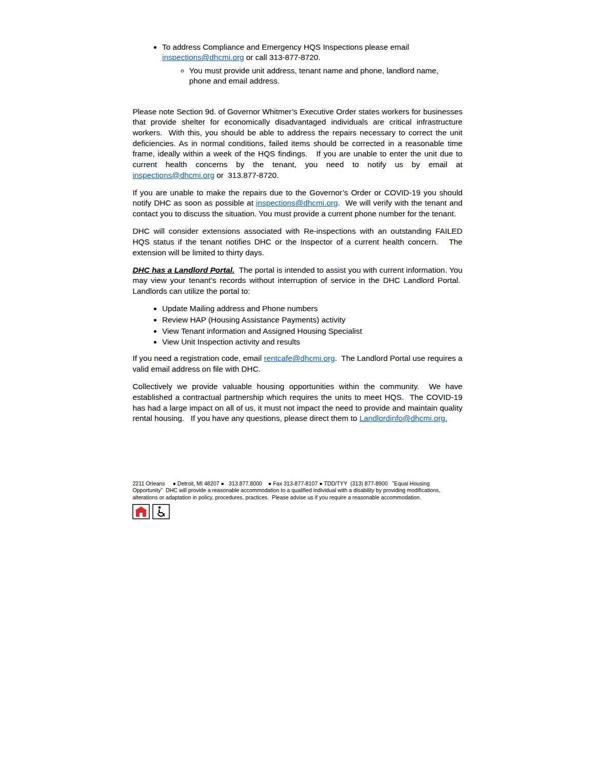To address Compliance and Emergency HQS Inspections please email inspections@dhcmi.org or call 313-877-8720.
You must provide unit address, tenant name and phone, landlord name, phone and email address.
Please note Section 9d. of Governor Whitmer’s Executive Order states workers for businesses that provide shelter for economically disadvantaged individuals are critical infrastructure workers. With this, you should be able to address the repairs necessary to correct the unit deficiencies. As in normal conditions, failed items should be corrected in a reasonable time frame, ideally within a week of the HQS findings. If you are unable to enter the unit due to current health concerns by the tenant, you need to notify us by email at inspections@dhcmi.org or 313.877-8720.
If you are unable to make the repairs due to the Governor’s Order or COVID-19 you should notify DHC as soon as possible at inspections@dhcmi.org. We will verify with the tenant and contact you to discuss the situation. You must provide a current phone number for the tenant.
DHC will consider extensions associated with Re-inspections with an outstanding FAILED HQS status if the tenant notifies DHC or the Inspector of a current health concern. The extension will be limited to thirty days.
DHC has a Landlord Portal. The portal is intended to assist you with current information. You may view your tenant’s records without interruption of service in the DHC Landlord Portal. Landlords can utilize the portal to:
Update Mailing address and Phone numbers
Review HAP (Housing Assistance Payments) activity
View Tenant information and Assigned Housing Specialist
View Unit Inspection activity and results
If you need a registration code, email rentcafe@dhcmi.org. The Landlord Portal use requires a valid email address on file with DHC.
Collectively we provide valuable housing opportunities within the community. We have established a contractual partnership which requires the units to meet HQS. The COVID-19 has had a large impact on all of us, it must not impact the need to provide and maintain quality rental housing. If you have any questions, please direct them to Landlordinfo@dhcmi.org.
2211 Orleans ● Detroit, MI 48207 ● 313.877.8000 ● Fax 313-877-8107 ● TDD/TYY (313) 877-8900 ”Equal Housing Opportunity” DHC will provide a reasonable accommodation to a qualified individual with a disability by providing modifications, alterations or adaptation in policy, procedures, practices. Please advise us if you require a reasonable accommodation.